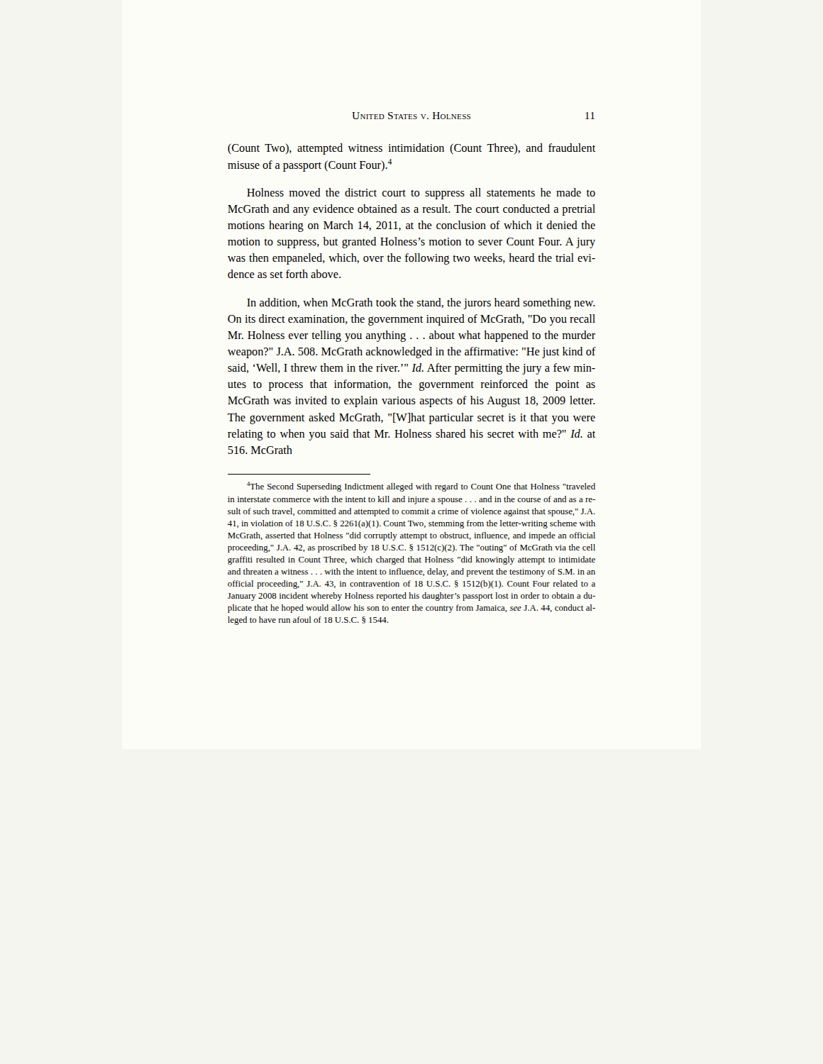United States v. Holness 11
(Count Two), attempted witness intimidation (Count Three), and fraudulent misuse of a passport (Count Four).4
Holness moved the district court to suppress all statements he made to McGrath and any evidence obtained as a result. The court conducted a pretrial motions hearing on March 14, 2011, at the conclusion of which it denied the motion to suppress, but granted Holness’s motion to sever Count Four. A jury was then empaneled, which, over the following two weeks, heard the trial evidence as set forth above.
In addition, when McGrath took the stand, the jurors heard something new. On its direct examination, the government inquired of McGrath, "Do you recall Mr. Holness ever telling you anything . . . about what happened to the murder weapon?" J.A. 508. McGrath acknowledged in the affirmative: "He just kind of said, ‘Well, I threw them in the river.’" Id. After permitting the jury a few minutes to process that information, the government reinforced the point as McGrath was invited to explain various aspects of his August 18, 2009 letter. The government asked McGrath, "[W]hat particular secret is it that you were relating to when you said that Mr. Holness shared his secret with me?" Id. at 516. McGrath
4The Second Superseding Indictment alleged with regard to Count One that Holness "traveled in interstate commerce with the intent to kill and injure a spouse . . . and in the course of and as a result of such travel, committed and attempted to commit a crime of violence against that spouse," J.A. 41, in violation of 18 U.S.C. § 2261(a)(1). Count Two, stemming from the letter-writing scheme with McGrath, asserted that Holness "did corruptly attempt to obstruct, influence, and impede an official proceeding," J.A. 42, as proscribed by 18 U.S.C. § 1512(c)(2). The "outing" of McGrath via the cell graffiti resulted in Count Three, which charged that Holness "did knowingly attempt to intimidate and threaten a witness . . . with the intent to influence, delay, and prevent the testimony of S.M. in an official proceeding," J.A. 43, in contravention of 18 U.S.C. § 1512(b)(1). Count Four related to a January 2008 incident whereby Holness reported his daughter’s passport lost in order to obtain a duplicate that he hoped would allow his son to enter the country from Jamaica, see J.A. 44, conduct alleged to have run afoul of 18 U.S.C. § 1544.